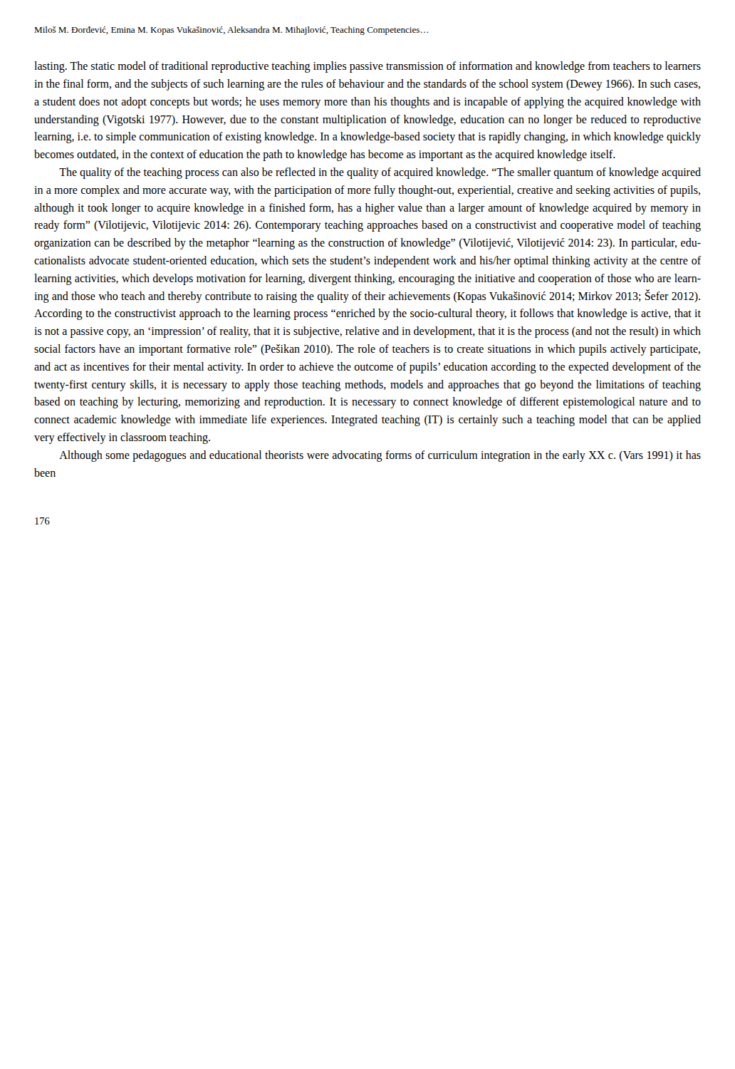Miloš M. Đorđević, Emina M. Kopas Vukašinović, Aleksandra M. Mihajlović, Teaching Competencies…
lasting. The static model of traditional reproductive teaching implies passive transmission of information and knowledge from teachers to learners in the final form, and the subjects of such learning are the rules of behaviour and the standards of the school system (Dewey 1966). In such cases, a student does not adopt concepts but words; he uses memory more than his thoughts and is incapable of applying the acquired knowledge with understanding (Vigotski 1977). However, due to the constant multiplication of knowledge, education can no longer be reduced to reproductive learning, i.e. to simple communication of existing knowledge. In a knowledge-based society that is rapidly changing, in which knowledge quickly becomes outdated, in the context of education the path to knowledge has become as important as the acquired knowledge itself.
The quality of the teaching process can also be reflected in the quality of acquired knowledge. “The smaller quantum of knowledge acquired in a more complex and more accurate way, with the participation of more fully thought-out, experiential, creative and seeking activities of pupils, although it took longer to acquire knowledge in a finished form, has a higher value than a larger amount of knowledge acquired by memory in ready form” (Vilotijevic, Vilotijevic 2014: 26). Contemporary teaching approaches based on a constructivist and cooperative model of teaching organization can be described by the metaphor “learning as the construction of knowledge” (Vilotijević, Vilotijević 2014: 23). In particular, educationalists advocate student-oriented education, which sets the student’s independent work and his/her optimal thinking activity at the centre of learning activities, which develops motivation for learning, divergent thinking, encouraging the initiative and cooperation of those who are learning and those who teach and thereby contribute to raising the quality of their achievements (Kopas Vukašinović 2014; Mirkov 2013; Šefer 2012). According to the constructivist approach to the learning process “enriched by the socio-cultural theory, it follows that knowledge is active, that it is not a passive copy, an ‘impression’ of reality, that it is subjective, relative and in development, that it is the process (and not the result) in which social factors have an important formative role” (Pešikan 2010). The role of teachers is to create situations in which pupils actively participate, and act as incentives for their mental activity. In order to achieve the outcome of pupils’ education according to the expected development of the twenty-first century skills, it is necessary to apply those teaching methods, models and approaches that go beyond the limitations of teaching based on teaching by lecturing, memorizing and reproduction. It is necessary to connect knowledge of different epistemological nature and to connect academic knowledge with immediate life experiences. Integrated teaching (IT) is certainly such a teaching model that can be applied very effectively in classroom teaching.
Although some pedagogues and educational theorists were advocating forms of curriculum integration in the early XX c. (Vars 1991) it has been
176